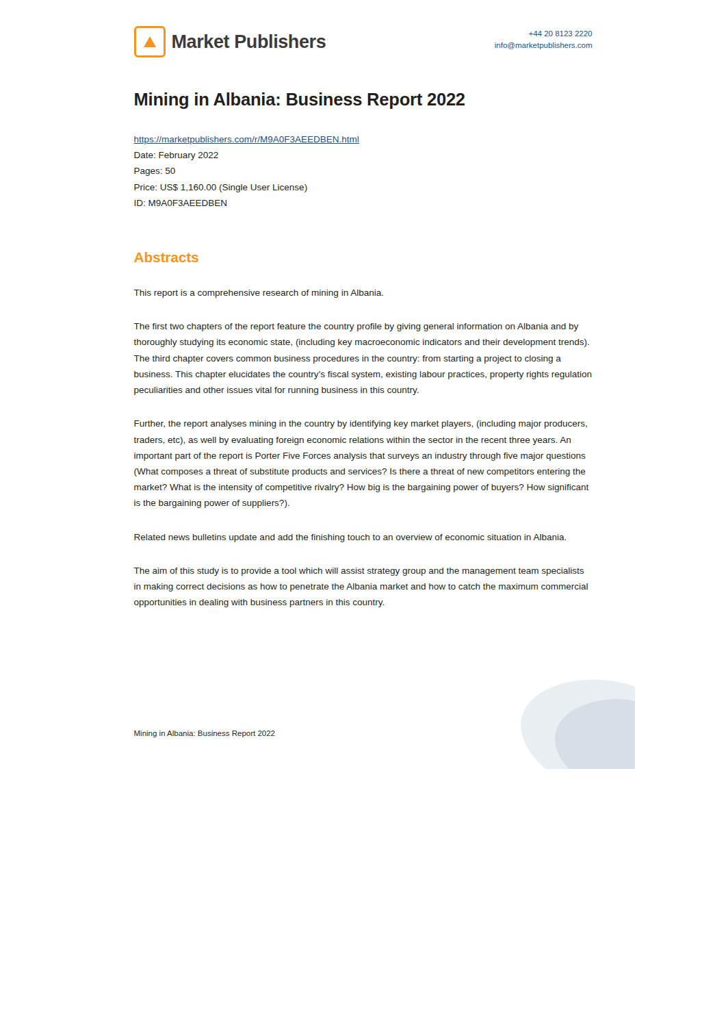Market Publishers
+44 20 8123 2220
info@marketpublishers.com
Mining in Albania: Business Report 2022
https://marketpublishers.com/r/M9A0F3AEEDBEN.html
Date: February 2022
Pages: 50
Price: US$ 1,160.00 (Single User License)
ID: M9A0F3AEEDBEN
Abstracts
This report is a comprehensive research of mining in Albania.
The first two chapters of the report feature the country profile by giving general information on Albania and by thoroughly studying its economic state, (including key macroeconomic indicators and their development trends). The third chapter covers common business procedures in the country: from starting a project to closing a business. This chapter elucidates the country’s fiscal system, existing labour practices, property rights regulation peculiarities and other issues vital for running business in this country.
Further, the report analyses mining in the country by identifying key market players, (including major producers, traders, etc), as well by evaluating foreign economic relations within the sector in the recent three years. An important part of the report is Porter Five Forces analysis that surveys an industry through five major questions (What composes a threat of substitute products and services? Is there a threat of new competitors entering the market? What is the intensity of competitive rivalry? How big is the bargaining power of buyers? How significant is the bargaining power of suppliers?).
Related news bulletins update and add the finishing touch to an overview of economic situation in Albania.
The aim of this study is to provide a tool which will assist strategy group and the management team specialists in making correct decisions as how to penetrate the Albania market and how to catch the maximum commercial opportunities in dealing with business partners in this country.
Mining in Albania: Business Report 2022